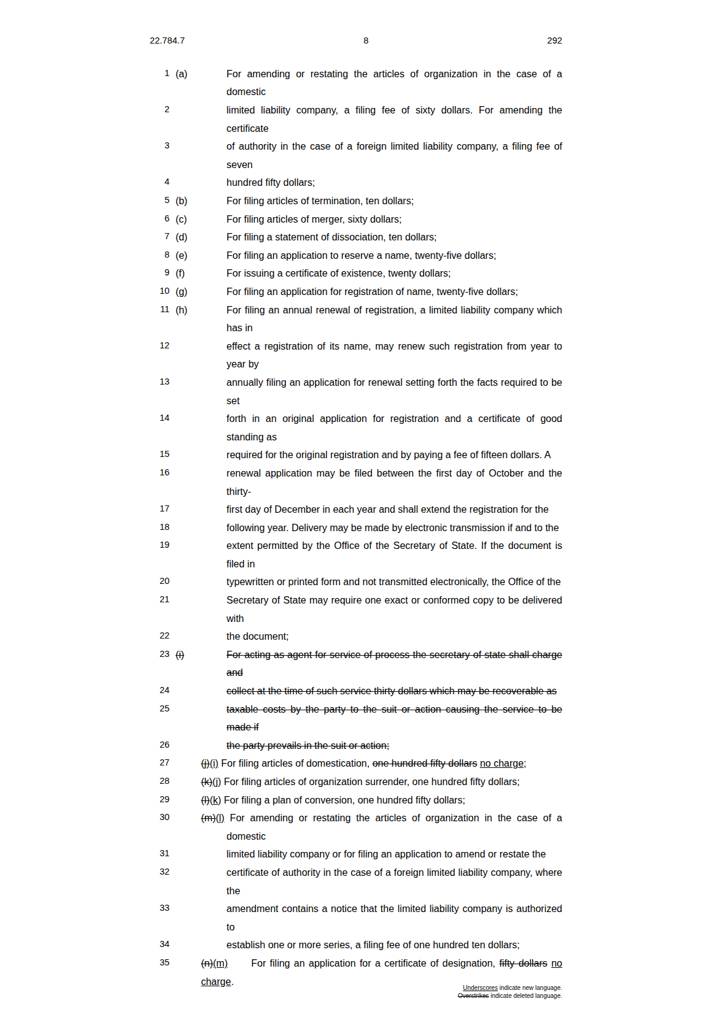22.784.7
8
292
| 1 | (a) For amending or restating the articles of organization in the case of a domestic |
| 2 | limited liability company, a filing fee of sixty dollars. For amending the certificate |
| 3 | of authority in the case of a foreign limited liability company, a filing fee of seven |
| 4 | hundred fifty dollars; |
| 5 | (b) For filing articles of termination, ten dollars; |
| 6 | (c) For filing articles of merger, sixty dollars; |
| 7 | (d) For filing a statement of dissociation, ten dollars; |
| 8 | (e) For filing an application to reserve a name, twenty-five dollars; |
| 9 | (f) For issuing a certificate of existence, twenty dollars; |
| 10 | (g) For filing an application for registration of name, twenty-five dollars; |
| 11 | (h) For filing an annual renewal of registration, a limited liability company which has in |
| 12 | effect a registration of its name, may renew such registration from year to year by |
| 13 | annually filing an application for renewal setting forth the facts required to be set |
| 14 | forth in an original application for registration and a certificate of good standing as |
| 15 | required for the original registration and by paying a fee of fifteen dollars. A |
| 16 | renewal application may be filed between the first day of October and the thirty- |
| 17 | first day of December in each year and shall extend the registration for the |
| 18 | following year. Delivery may be made by electronic transmission if and to the |
| 19 | extent permitted by the Office of the Secretary of State. If the document is filed in |
| 20 | typewritten or printed form and not transmitted electronically, the Office of the |
| 21 | Secretary of State may require one exact or conformed copy to be delivered with |
| 22 | the document; |
| 23 | (i) For acting as agent for service of process the secretary of state shall charge and |
| 24 | collect at the time of such service thirty dollars which may be recoverable as |
| 25 | taxable costs by the party to the suit or action causing the service to be made if |
| 26 | the party prevails in the suit or action; |
| 27 | (j) (i) For filing articles of domestication, one hundred fifty dollars no charge ; |
| 28 | (k) (j) For filing articles of organization surrender, one hundred fifty dollars; |
| 29 | (l) (k) For filing a plan of conversion, one hundred fifty dollars; |
| 30 | (m) (l) For amending or restating the articles of organization in the case of a domestic |
| 31 | limited liability company or for filing an application to amend or restate the |
| 32 | certificate of authority in the case of a foreign limited liability company, where the |
| 33 | amendment contains a notice that the limited liability company is authorized to |
| 34 | establish one or more series, a filing fee of one hundred ten dollars; |
| 35 | (n) (m) For filing an application for a certificate of designation, fifty dollars no charge . |
Underscores indicate new language.
Overstrikes indicate deleted language.